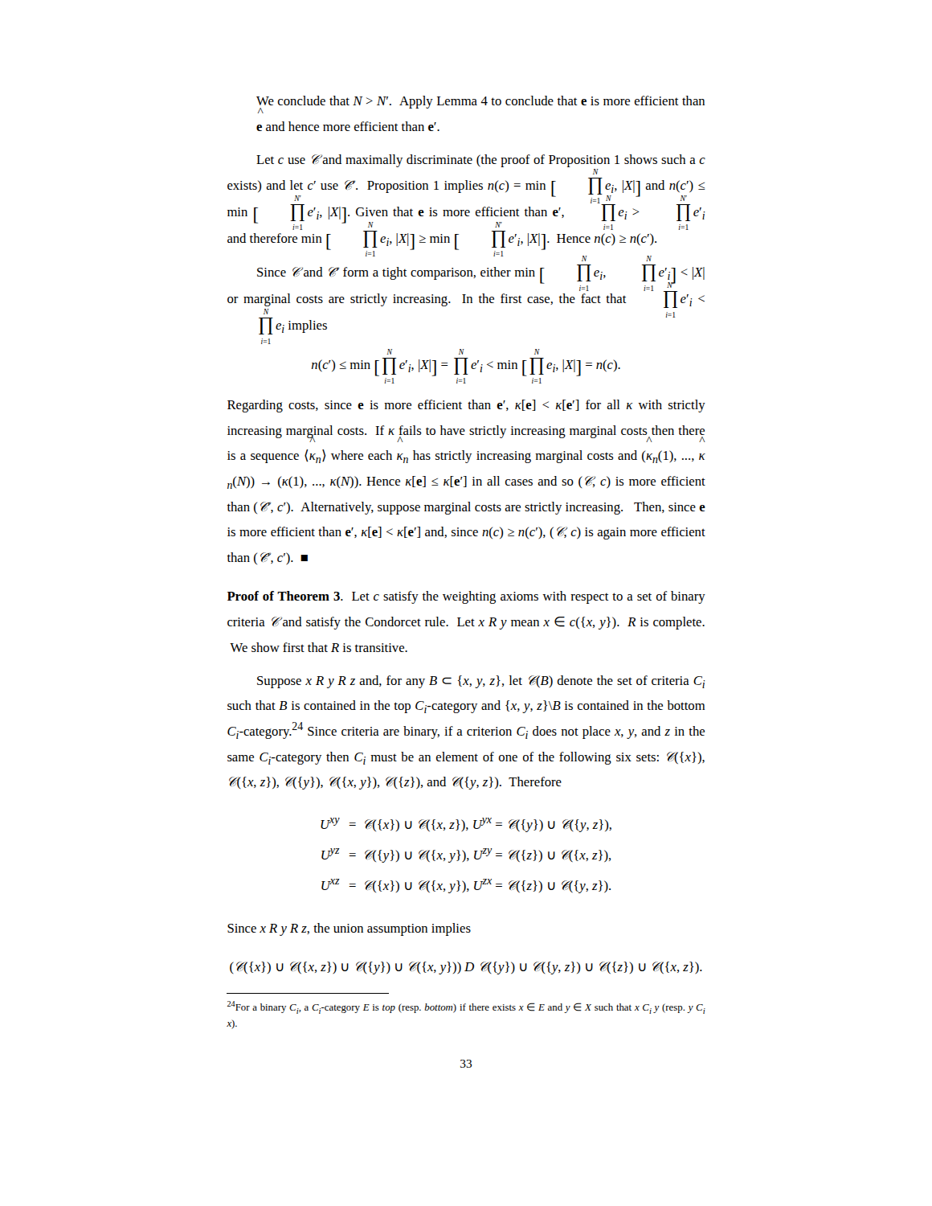We conclude that N > N′. Apply Lemma 4 to conclude that e is more efficient than e and hence more efficient than e′.
Let c use 𝒞 and maximally discriminate (the proof of Proposition 1 shows such a c exists) and let c′ use 𝒞′. Proposition 1 implies n(c) = min [N∏i=1 ei, |X|] and n(c′) ≤ min [N′∏i=1 e′i, |X|]. Given that e is more efficient than e′, N∏i=1 ei > N′∏i=1 e′i and therefore min [N∏i=1 ei, |X|] ≥ min [N′∏i=1 e′i, |X|]. Hence n(c) ≥ n(c′).
Since 𝒞 and 𝒞′ form a tight comparison, either min [N∏i=1 ei, N∏i=1 e′i] < |X| or marginal costs are strictly increasing. In the first case, the fact that N′∏i=1 e′i < N∏i=1 ei implies
n(c′) ≤ min [N∏i=1 e′i, |X|] = N∏i=1 e′i < min [N∏i=1 ei, |X|] = n(c).
Regarding costs, since e is more efficient than e′, κ[e] < κ[e′] for all κ with strictly increasing marginal costs. If κ fails to have strictly increasing marginal costs then there is a sequence ⟨κn⟩ where each κn has strictly increasing marginal costs and (κn(1), ..., κn(N)) → (κ(1), ..., κ(N)). Hence κ[e] ≤ κ[e′] in all cases and so (𝒞, c) is more efficient than (𝒞′, c′). Alternatively, suppose marginal costs are strictly increasing. Then, since e is more efficient than e′, κ[e] < κ[e′] and, since n(c) ≥ n(c′), (𝒞, c) is again more efficient than (𝒞′, c′). ■
Proof of Theorem 3. Let c satisfy the weighting axioms with respect to a set of binary criteria 𝒞 and satisfy the Condorcet rule. Let x R y mean x ∈ c({x, y}). R is complete. We show first that R is transitive.
Suppose x R y R z and, for any B ⊂ {x, y, z}, let 𝒞(B) denote the set of criteria Ci such that B is contained in the top Ci-category and {x, y, z}\B is contained in the bottom Ci-category.24 Since criteria are binary, if a criterion Ci does not place x, y, and z in the same Ci-category then Ci must be an element of one of the following six sets: 𝒞({x}), 𝒞({x, z}), 𝒞({y}), 𝒞({x, y}), 𝒞({z}), and 𝒞({y, z}). Therefore
| U xy | = | 𝒞 ({ x }) ∪ 𝒞 ({ x , z }), U yx = 𝒞 ({ y }) ∪ 𝒞 ({ y , z }), |
| U yz | = | 𝒞 ({ y }) ∪ 𝒞 ({ x , y }), U zy = 𝒞 ({ z }) ∪ 𝒞 ({ x , z }), |
| U xz | = | 𝒞 ({ x }) ∪ 𝒞 ({ x , y }), U zx = 𝒞 ({ z }) ∪ 𝒞 ({ y , z }). |
Since x R y R z, the union assumption implies
(𝒞({x}) ∪ 𝒞({x, z}) ∪ 𝒞({y}) ∪ 𝒞({x, y})) D 𝒞({y}) ∪ 𝒞({y, z}) ∪ 𝒞({z}) ∪ 𝒞({x, z}).
24For a binary Ci, a Ci-category E is top (resp. bottom) if there exists x ∈ E and y ∈ X such that x Ci y (resp. y Ci x).
33